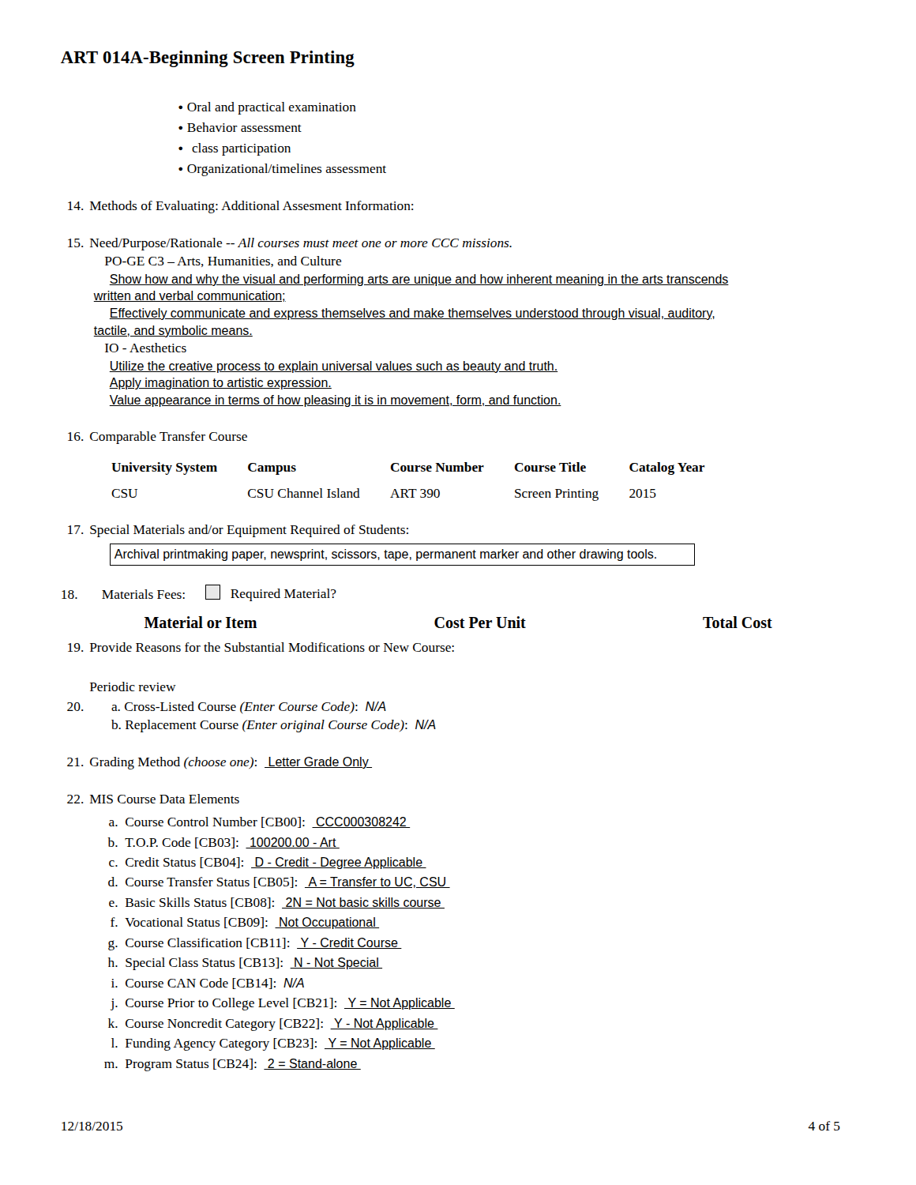ART 014A-Beginning Screen Printing
Oral and practical examination
Behavior assessment
class participation
Organizational/timelines assessment
14. Methods of Evaluating: Additional Assesment Information:
15. Need/Purpose/Rationale -- All courses must meet one or more CCC missions.
PO-GE C3 – Arts, Humanities, and Culture
Show how and why the visual and performing arts are unique and how inherent meaning in the arts transcends
written and verbal communication;
Effectively communicate and express themselves and make themselves understood through visual, auditory,
tactile, and symbolic means.
IO - Aesthetics
Utilize the creative process to explain universal values such as beauty and truth.
Apply imagination to artistic expression.
Value appearance in terms of how pleasing it is in movement, form, and function.
16. Comparable Transfer Course
| University System | Campus | Course Number | Course Title | Catalog Year |
| --- | --- | --- | --- | --- |
| CSU | CSU Channel Island | ART 390 | Screen Printing | 2015 |
17. Special Materials and/or Equipment Required of Students: Archival printmaking paper, newsprint, scissors, tape, permanent marker and other drawing tools.
18. Materials Fees: Required Material?
Material or Item Cost Per Unit Total Cost
19. Provide Reasons for the Substantial Modifications or New Course:
Periodic review
20.
a. Cross-Listed Course (Enter Course Code): N/A
b. Replacement Course (Enter original Course Code): N/A
21. Grading Method (choose one): Letter Grade Only
22. MIS Course Data Elements
a. Course Control Number [CB00]: CCC000308242
b. T.O.P. Code [CB03]: 100200.00 - Art
c. Credit Status [CB04]: D - Credit - Degree Applicable
d. Course Transfer Status [CB05]: A = Transfer to UC, CSU
e. Basic Skills Status [CB08]: 2N = Not basic skills course
f. Vocational Status [CB09]: Not Occupational
g. Course Classification [CB11]: Y - Credit Course
h. Special Class Status [CB13]: N - Not Special
i. Course CAN Code [CB14]: N/A
j. Course Prior to College Level [CB21]: Y = Not Applicable
k. Course Noncredit Category [CB22]: Y - Not Applicable
l. Funding Agency Category [CB23]: Y = Not Applicable
m. Program Status [CB24]: 2 = Stand-alone
12/18/2015 4 of 5